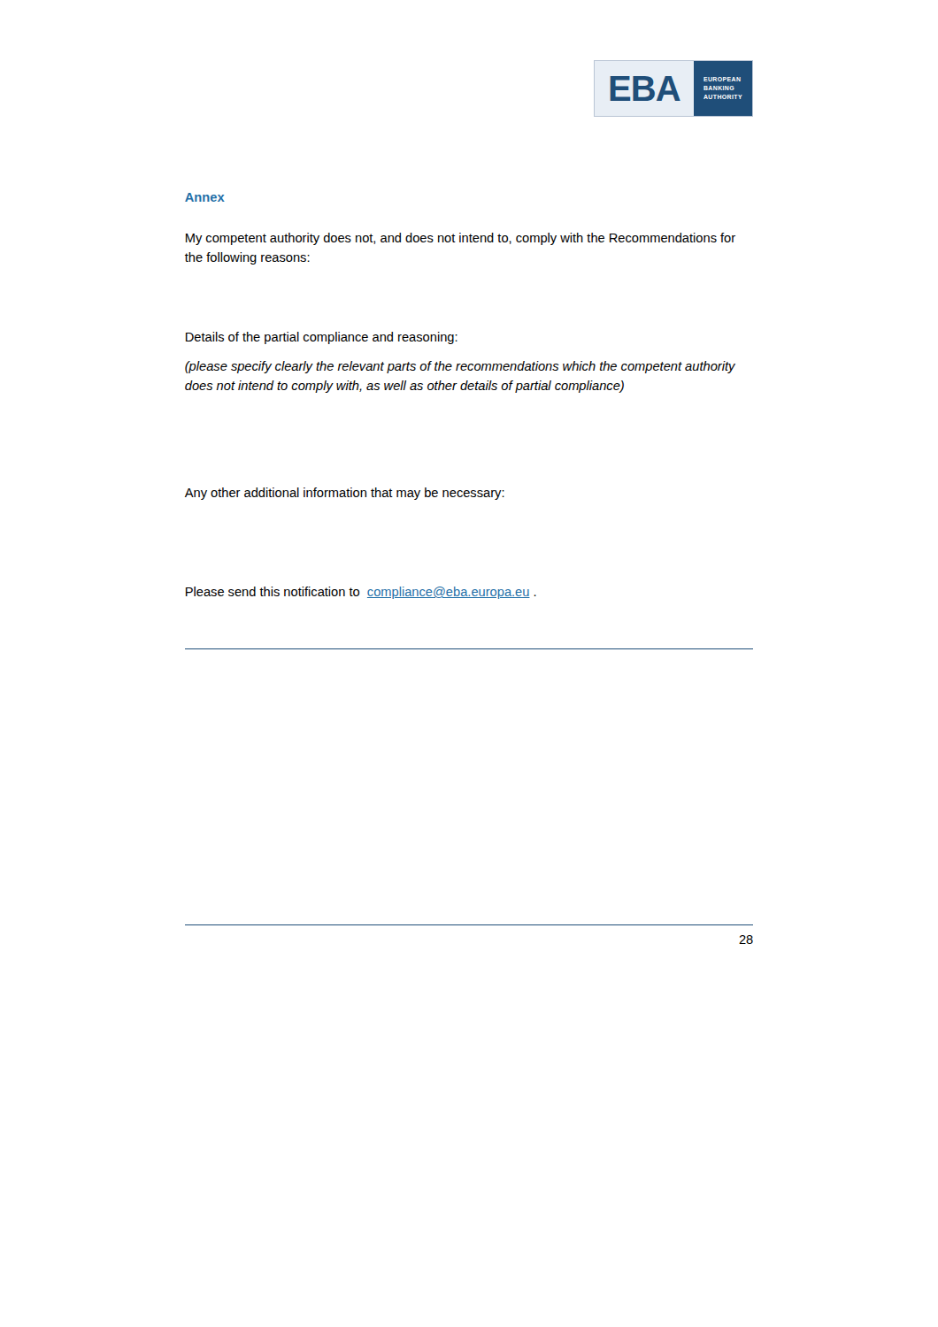EBA
EUROPEAN
BANKING
AUTHORITY
Annex
My competent authority does not, and does not intend to, comply with the Recommendations for the following reasons:
Details of the partial compliance and reasoning:
(please specify clearly the relevant parts of the recommendations which the competent authority does not intend to comply with, as well as other details of partial compliance)
Any other additional information that may be necessary:
Please send this notification to compliance@eba.europa.eu .
28